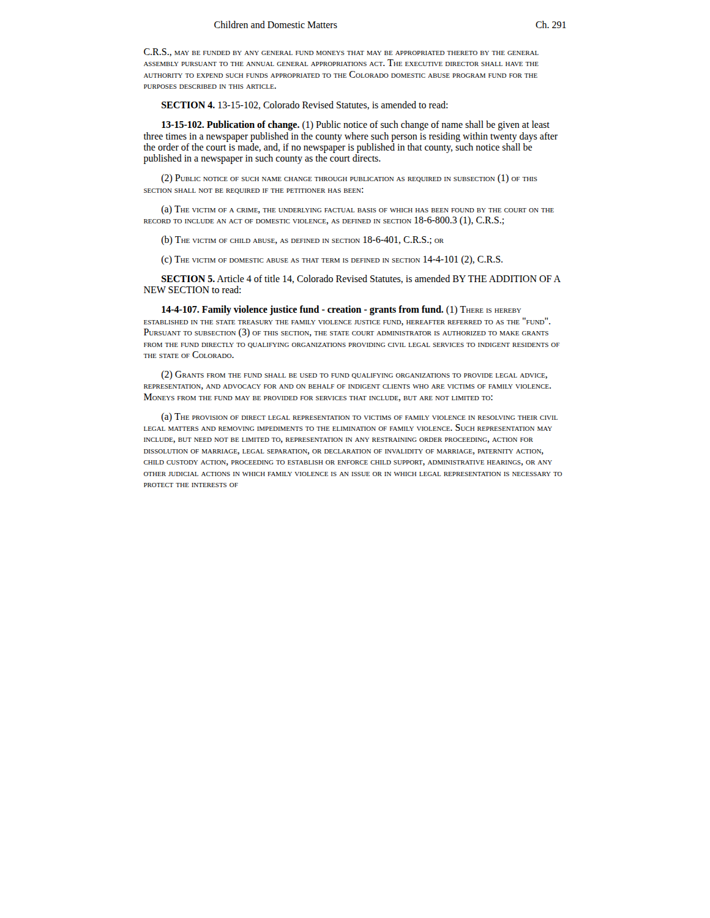Children and Domestic Matters Ch. 291
C.R.S., may be funded by any general fund moneys that may be appropriated thereto by the general assembly pursuant to the annual general appropriations act. The executive director shall have the authority to expend such funds appropriated to the Colorado domestic abuse program fund for the purposes described in this article.
SECTION 4. 13-15-102, Colorado Revised Statutes, is amended to read:
13-15-102. Publication of change. (1) Public notice of such change of name shall be given at least three times in a newspaper published in the county where such person is residing within twenty days after the order of the court is made, and, if no newspaper is published in that county, such notice shall be published in a newspaper in such county as the court directs.
(2) Public notice of such name change through publication as required in subsection (1) of this section shall not be required if the petitioner has been:
(a) The victim of a crime, the underlying factual basis of which has been found by the court on the record to include an act of domestic violence, as defined in section 18-6-800.3 (1), C.R.S.;
(b) The victim of child abuse, as defined in section 18-6-401, C.R.S.; or
(c) The victim of domestic abuse as that term is defined in section 14-4-101 (2), C.R.S.
SECTION 5. Article 4 of title 14, Colorado Revised Statutes, is amended BY THE ADDITION OF A NEW SECTION to read:
14-4-107. Family violence justice fund - creation - grants from fund. (1) There is hereby established in the state treasury the family violence justice fund, hereafter referred to as the "fund". Pursuant to subsection (3) of this section, the state court administrator is authorized to make grants from the fund directly to qualifying organizations providing civil legal services to indigent residents of the state of Colorado.
(2) Grants from the fund shall be used to fund qualifying organizations to provide legal advice, representation, and advocacy for and on behalf of indigent clients who are victims of family violence. Moneys from the fund may be provided for services that include, but are not limited to:
(a) The provision of direct legal representation to victims of family violence in resolving their civil legal matters and removing impediments to the elimination of family violence. Such representation may include, but need not be limited to, representation in any restraining order proceeding, action for dissolution of marriage, legal separation, or declaration of invalidity of marriage, paternity action, child custody action, proceeding to establish or enforce child support, administrative hearings, or any other judicial actions in which family violence is an issue or in which legal representation is necessary to protect the interests of